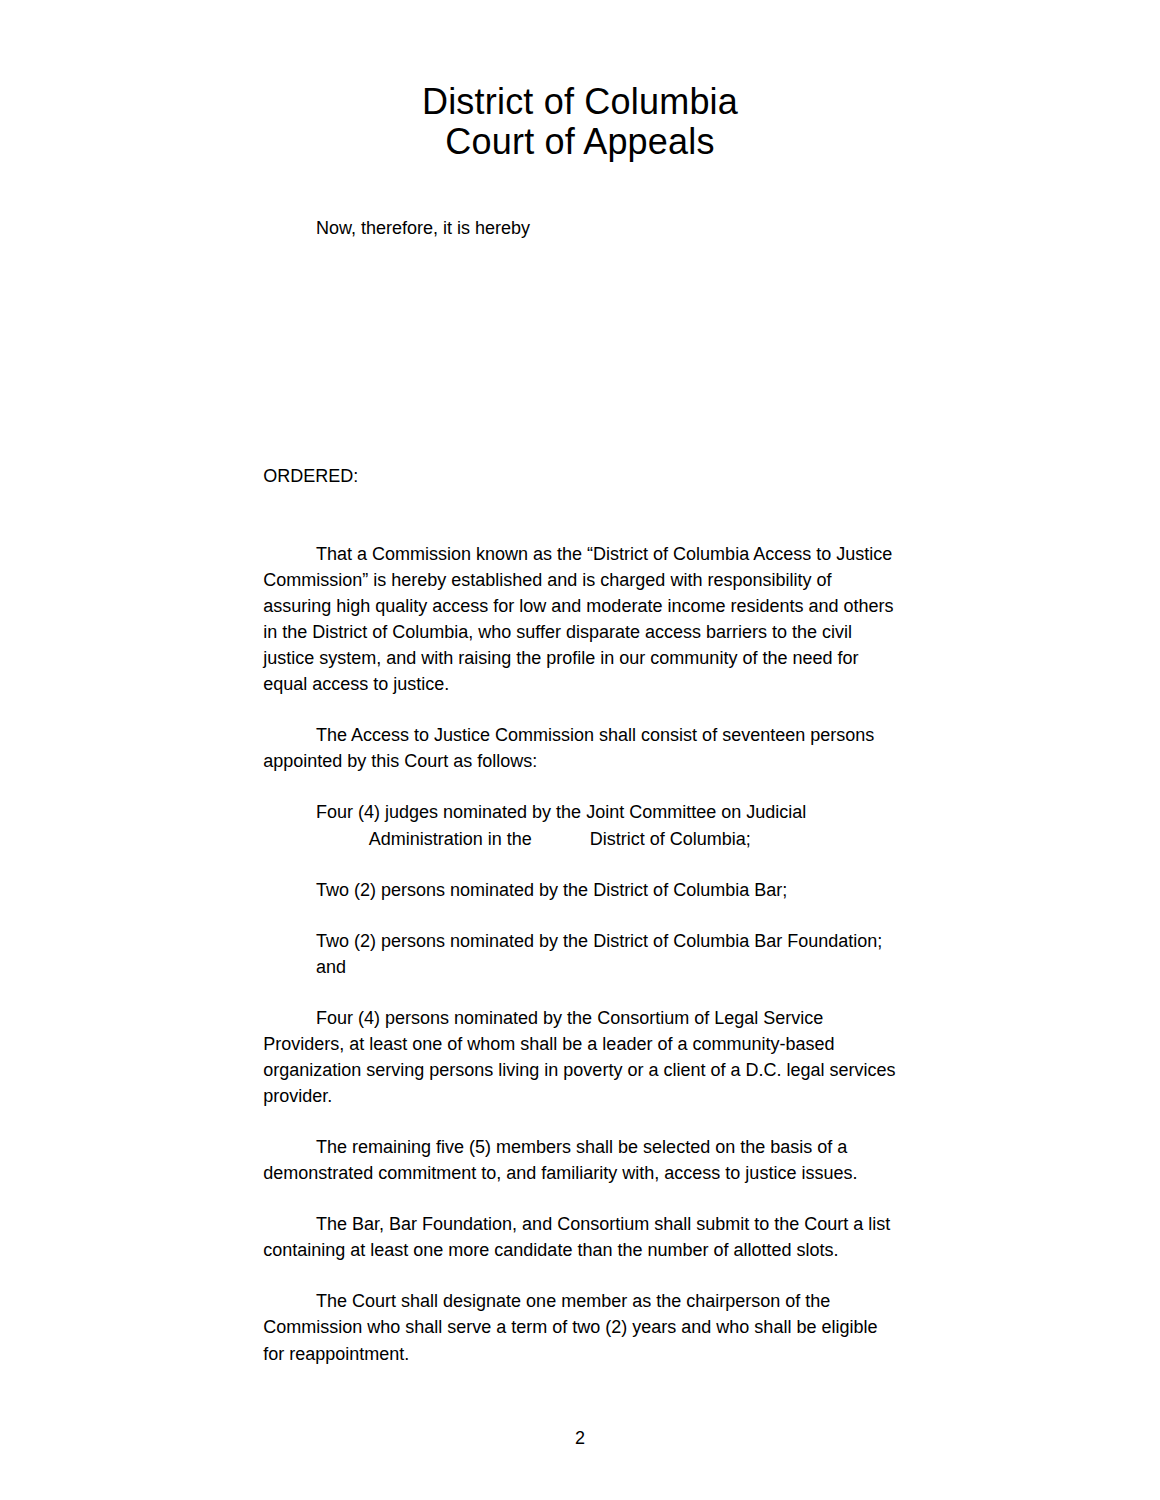District of Columbia
Court of Appeals
Now, therefore, it is hereby
ORDERED:
That a Commission known as the “District of Columbia Access to Justice Commission” is hereby established and is charged with responsibility of assuring high quality access for low and moderate income residents and others in the District of Columbia, who suffer disparate access barriers to the civil justice system, and with raising the profile in our community of the need for equal access to justice.
The Access to Justice Commission shall consist of seventeen persons appointed by this Court as follows:
Four (4) judges nominated by the Joint Committee on Judicial Administration in the District of Columbia;
Two (2) persons nominated by the District of Columbia Bar;
Two (2) persons nominated by the District of Columbia Bar Foundation; and
Four (4) persons nominated by the Consortium of Legal Service Providers, at least one of whom shall be a leader of a community-based organization serving persons living in poverty or a client of a D.C. legal services provider.
The remaining five (5) members shall be selected on the basis of a demonstrated commitment to, and familiarity with, access to justice issues.
The Bar, Bar Foundation, and Consortium shall submit to the Court a list containing at least one more candidate than the number of allotted slots.
The Court shall designate one member as the chairperson of the Commission who shall serve a term of two (2) years and who shall be eligible for reappointment.
2